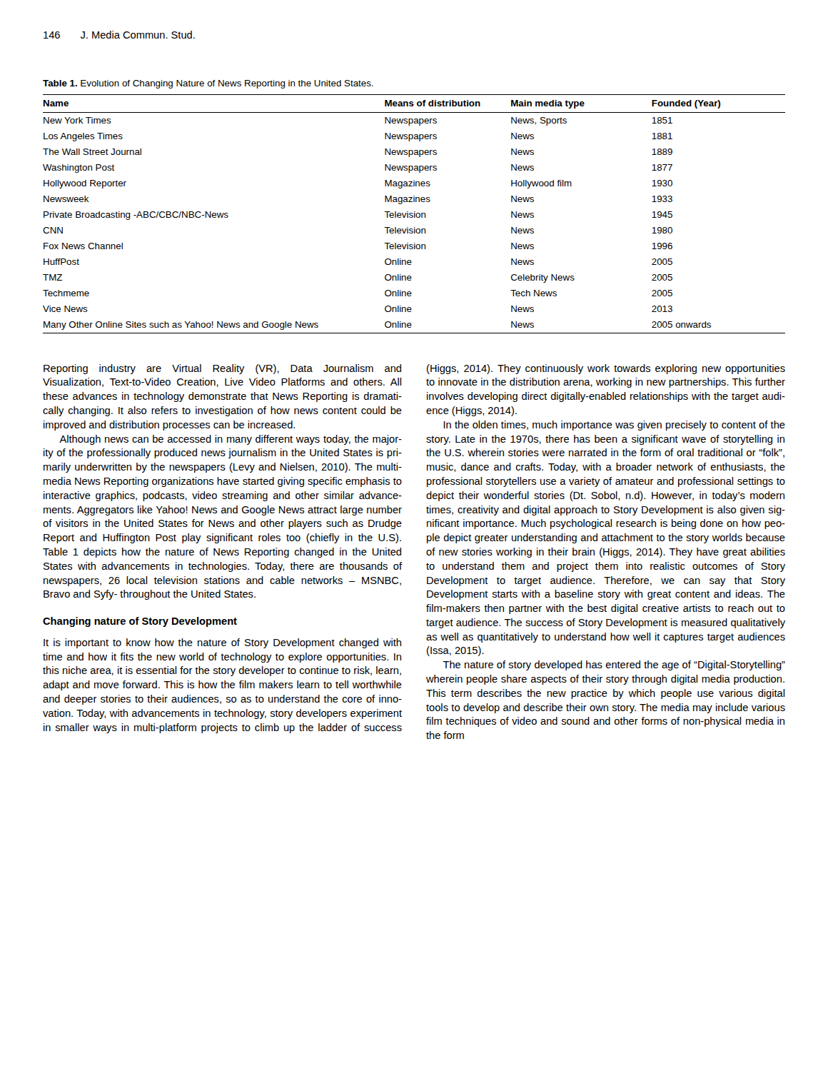146 J. Media Commun. Stud.
Table 1. Evolution of Changing Nature of News Reporting in the United States.
| Name | Means of distribution | Main media type | Founded (Year) |
| --- | --- | --- | --- |
| New York Times | Newspapers | News, Sports | 1851 |
| Los Angeles Times | Newspapers | News | 1881 |
| The Wall Street Journal | Newspapers | News | 1889 |
| Washington Post | Newspapers | News | 1877 |
| Hollywood Reporter | Magazines | Hollywood film | 1930 |
| Newsweek | Magazines | News | 1933 |
| Private Broadcasting -ABC/CBC/NBC-News | Television | News | 1945 |
| CNN | Television | News | 1980 |
| Fox News Channel | Television | News | 1996 |
| HuffPost | Online | News | 2005 |
| TMZ | Online | Celebrity News | 2005 |
| Techmeme | Online | Tech News | 2005 |
| Vice News | Online | News | 2013 |
| Many Other Online Sites such as Yahoo! News and Google News | Online | News | 2005 onwards |
Reporting industry are Virtual Reality (VR), Data Journalism and Visualization, Text-to-Video Creation, Live Video Platforms and others. All these advances in technology demonstrate that News Reporting is dramatically changing. It also refers to investigation of how news content could be improved and distribution processes can be increased.
Although news can be accessed in many different ways today, the majority of the professionally produced news journalism in the United States is primarily underwritten by the newspapers (Levy and Nielsen, 2010). The multimedia News Reporting organizations have started giving specific emphasis to interactive graphics, podcasts, video streaming and other similar advancements. Aggregators like Yahoo! News and Google News attract large number of visitors in the United States for News and other players such as Drudge Report and Huffington Post play significant roles too (chiefly in the U.S). Table 1 depicts how the nature of News Reporting changed in the United States with advancements in technologies. Today, there are thousands of newspapers, 26 local television stations and cable networks – MSNBC, Bravo and Syfy- throughout the United States.
Changing nature of Story Development
It is important to know how the nature of Story Development changed with time and how it fits the new world of technology to explore opportunities. In this niche area, it is essential for the story developer to continue to risk, learn, adapt and move forward. This is how the film makers learn to tell worthwhile and deeper stories to their audiences, so as to understand the core of innovation. Today, with advancements in technology, story developers experiment in smaller ways in multi-platform projects to climb up the ladder of success (Higgs, 2014). They continuously work towards exploring new opportunities to innovate in the distribution arena, working in new partnerships. This further involves developing direct digitally-enabled relationships with the target audience (Higgs, 2014).
In the olden times, much importance was given precisely to content of the story. Late in the 1970s, there has been a significant wave of storytelling in the U.S. wherein stories were narrated in the form of oral traditional or “folk”, music, dance and crafts. Today, with a broader network of enthusiasts, the professional storytellers use a variety of amateur and professional settings to depict their wonderful stories (Dt. Sobol, n.d). However, in today’s modern times, creativity and digital approach to Story Development is also given significant importance. Much psychological research is being done on how people depict greater understanding and attachment to the story worlds because of new stories working in their brain (Higgs, 2014). They have great abilities to understand them and project them into realistic outcomes of Story Development to target audience. Therefore, we can say that Story Development starts with a baseline story with great content and ideas. The film-makers then partner with the best digital creative artists to reach out to target audience. The success of Story Development is measured qualitatively as well as quantitatively to understand how well it captures target audiences (Issa, 2015).
The nature of story developed has entered the age of “Digital-Storytelling” wherein people share aspects of their story through digital media production. This term describes the new practice by which people use various digital tools to develop and describe their own story. The media may include various film techniques of video and sound and other forms of non-physical media in the form